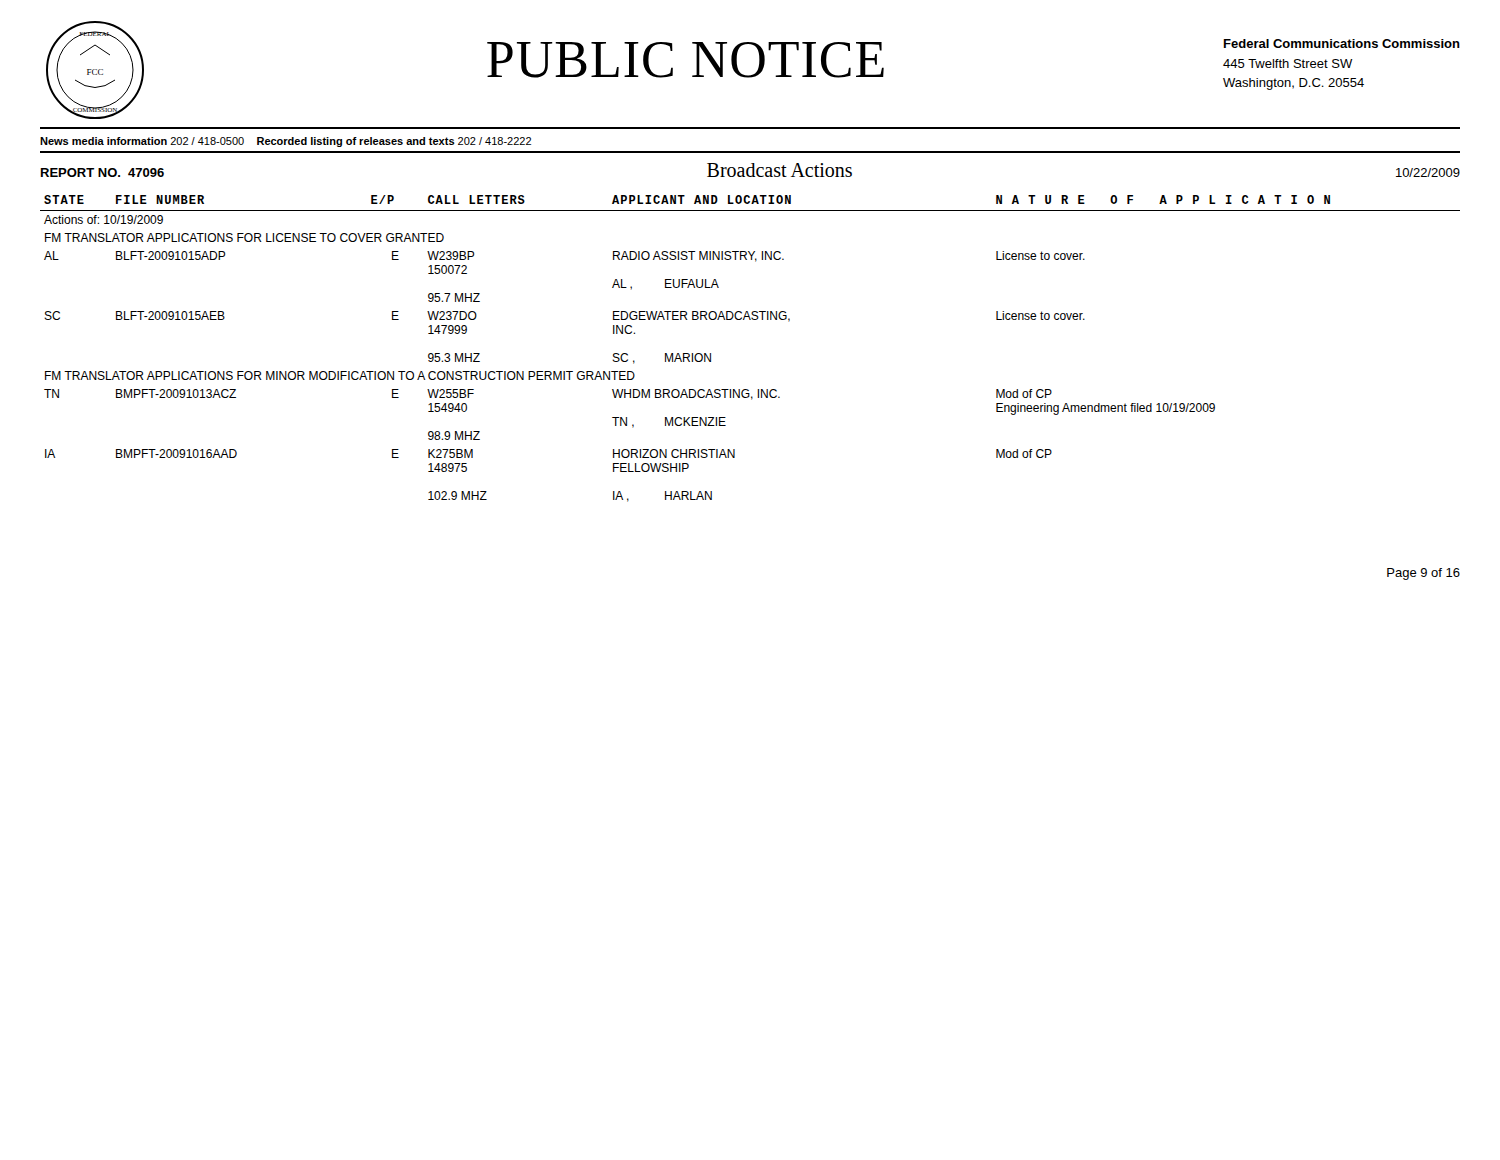PUBLIC NOTICE
Federal Communications Commission
445 Twelfth Street SW
Washington, D.C. 20554
News media information 202 / 418-0500 Recorded listing of releases and texts 202 / 418-2222
REPORT NO. 47096
Broadcast Actions
10/22/2009
| STATE | FILE NUMBER | E/P | CALL LETTERS | APPLICANT AND LOCATION | N A T U R E O F A P P L I C A T I O N |
| --- | --- | --- | --- | --- | --- |
| Actions of: 10/19/2009 |
| FM TRANSLATOR APPLICATIONS FOR LICENSE TO COVER GRANTED |
| AL | BLFT-20091015ADP | E | W239BP 150072 95.7 MHZ | RADIO ASSIST MINISTRY, INC. AL , EUFAULA | License to cover. |
| SC | BLFT-20091015AEB | E | W237DO 147999 95.3 MHZ | EDGEWATER BROADCASTING, INC. SC , MARION | License to cover. |
| FM TRANSLATOR APPLICATIONS FOR MINOR MODIFICATION TO A CONSTRUCTION PERMIT GRANTED |
| TN | BMPFT-20091013ACZ | E | W255BF 154940 98.9 MHZ | WHDM BROADCASTING, INC. TN , MCKENZIE | Mod of CP Engineering Amendment filed 10/19/2009 |
| IA | BMPFT-20091016AAD | E | K275BM 148975 102.9 MHZ | HORIZON CHRISTIAN FELLOWSHIP IA , HARLAN | Mod of CP |
Page 9 of 16